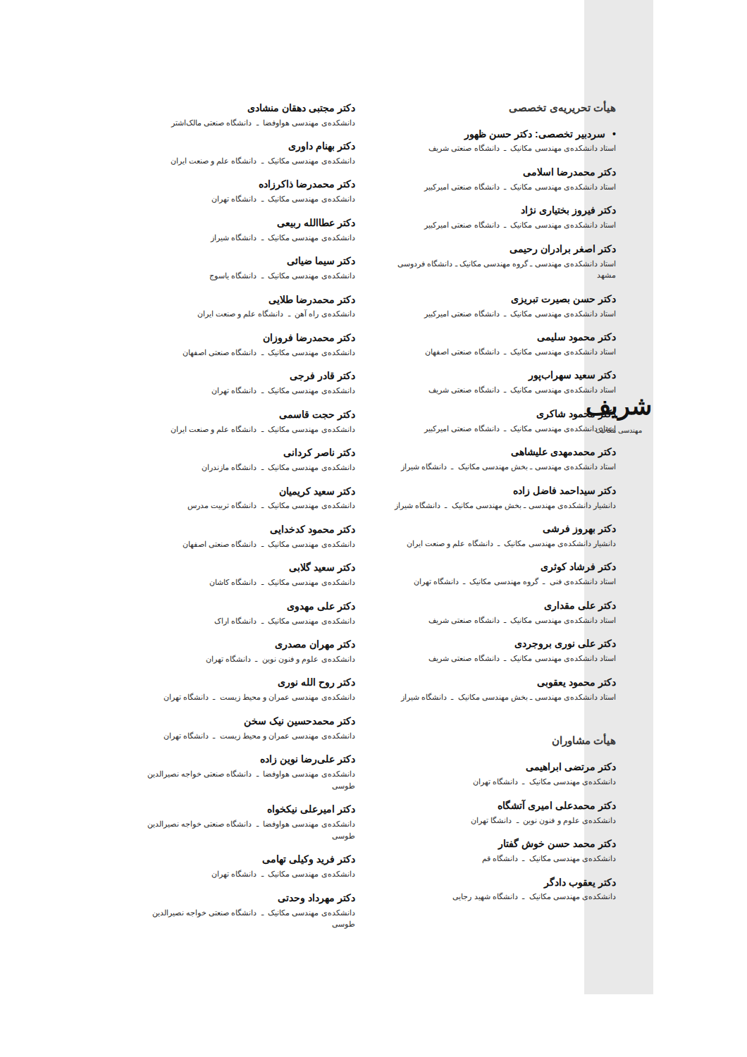شریف
مهندسی مکانیک
هیأت تحریریه‌ی تخصصی
•سردبیر تخصصی: دکتر حسن ظهور
استاد دانشکده‌ی مهندسی مکانیک ـ دانشگاه صنعتی شریف
دکتر محمدرضا اسلامی
استاد دانشکده‌ی مهندسی مکانیک ـ دانشگاه صنعتی امیرکبیر
دکتر فیروز بختیاری نژاد
استاد دانشکده‌ی مهندسی مکانیک ـ دانشگاه صنعتی امیرکبیر
دکتر اصغر برادران رحیمی
استاد دانشکده‌ی مهندسی ـ گروه مهندسی مکانیک ـ دانشگاه فردوسی مشهد
دکتر حسن بصیرت تبریزی
استاد دانشکده‌ی مهندسی مکانیک ـ دانشگاه صنعتی امیرکبیر
دکتر محمود سلیمی
استاد دانشکده‌ی مهندسی مکانیک ـ دانشگاه صنعتی اصفهان
دکتر سعید سهراب‌پور
استاد دانشکده‌ی مهندسی مکانیک ـ دانشگاه صنعتی شریف
دکتر محمود شاکری
استاد دانشکده‌ی مهندسی مکانیک ـ دانشگاه صنعتی امیرکبیر
دکتر محمدمهدی علیشاهی
استاد دانشکده‌ی مهندسی ـ بخش مهندسی مکانیک ـ دانشگاه شیراز
دکتر سیداحمد فاضل زاده
دانشیار دانشکده‌ی مهندسی ـ بخش مهندسی مکانیک ـ دانشگاه شیراز
دکتر بهروز فرشی
دانشیار دانشکده‌ی مهندسی مکانیک ـ دانشگاه علم و صنعت ایران
دکتر فرشاد کوثری
استاد دانشکده‌ی فنی ـ گروه مهندسی مکانیک ـ دانشگاه تهران
دکتر علی مقداری
استاد دانشکده‌ی مهندسی مکانیک ـ دانشگاه صنعتی شریف
دکتر علی نوری بروجردی
استاد دانشکده‌ی مهندسی مکانیک ـ دانشگاه صنعتی شریف
دکتر محمود یعقوبی
استاد دانشکده‌ی مهندسی ـ بخش مهندسی مکانیک ـ دانشگاه شیراز
هیأت مشاوران
دکتر مرتضی ابراهیمی
دانشکده‌ی مهندسی مکانیک ـ دانشگاه تهران
دکتر محمدعلی امیری آتشگاه
دانشکده‌ی علوم و فنون نوین ـ دانشگا تهران
دکتر محمد حسن خوش گفتار
دانشکده‌ی مهندسی مکانیک ـ دانشگاه قم
دکتر یعقوب دادگر
دانشکده‌ی مهندسی مکانیک ـ دانشگاه شهید رجایی
دکتر مجتبی دهقان منشادی
دانشکده‌ی مهندسی هواوفضا ـ دانشگاه صنعتی مالک‌اشتر
دکتر بهنام داوری
دانشکده‌ی مهندسی مکانیک ـ دانشگاه علم و صنعت ایران
دکتر محمدرضا ذاکرزاده
دانشکده‌ی مهندسی مکانیک ـ دانشگاه تهران
دکتر عطاالله ربیعی
دانشکده‌ی مهندسی مکانیک ـ دانشگاه شیراز
دکتر سیما ضیائی
دانشکده‌ی مهندسی مکانیک ـ دانشگاه یاسوج
دکتر محمدرضا طلایی
دانشکده‌ی راه آهن ـ دانشگاه علم و صنعت ایران
دکتر محمدرضا فروزان
دانشکده‌ی مهندسی مکانیک ـ دانشگاه صنعتی اصفهان
دکتر قادر فرجی
دانشکده‌ی مهندسی مکانیک ـ دانشگاه تهران
دکتر حجت قاسمی
دانشکده‌ی مهندسی مکانیک ـ دانشگاه علم و صنعت ایران
دکتر ناصر کردانی
دانشکده‌ی مهندسی مکانیک ـ دانشگاه مازندران
دکتر سعید کریمیان
دانشکده‌ی مهندسی مکانیک ـ دانشگاه تربیت مدرس
دکتر محمود کدخدایی
دانشکده‌ی مهندسی مکانیک ـ دانشگاه صنعتی اصفهان
دکتر سعید گلابی
دانشکده‌ی مهندسی مکانیک ـ دانشگاه کاشان
دکتر علی مهدوی
دانشکده‌ی مهندسی مکانیک ـ دانشگاه اراک
دکتر مهران مصدری
دانشکده‌ی علوم و فنون نوین ـ دانشگاه تهران
دکتر روح الله نوری
دانشکده‌ی مهندسی عمران و محیط زیست ـ دانشگاه تهران
دکتر محمدحسین نیک سخن
دانشکده‌ی مهندسی عمران و محیط زیست ـ دانشگاه تهران
دکتر علی‌رضا نوین زاده
دانشکده‌ی مهندسی هواوفضا ـ دانشگاه صنعتی خواجه نصیرالدین طوسی
دکتر امیرعلی نیکخواه
دانشکده‌ی مهندسی هواوفضا ـ دانشگاه صنعتی خواجه نصیرالدین طوسی
دکتر فرید وکیلی تهامی
دانشکده‌ی مهندسی مکانیک ـ دانشگاه تهران
دکتر مهرداد وحدتی
دانشکده‌ی مهندسی مکانیک ـ دانشگاه صنعتی خواجه نصیرالدین طوسی